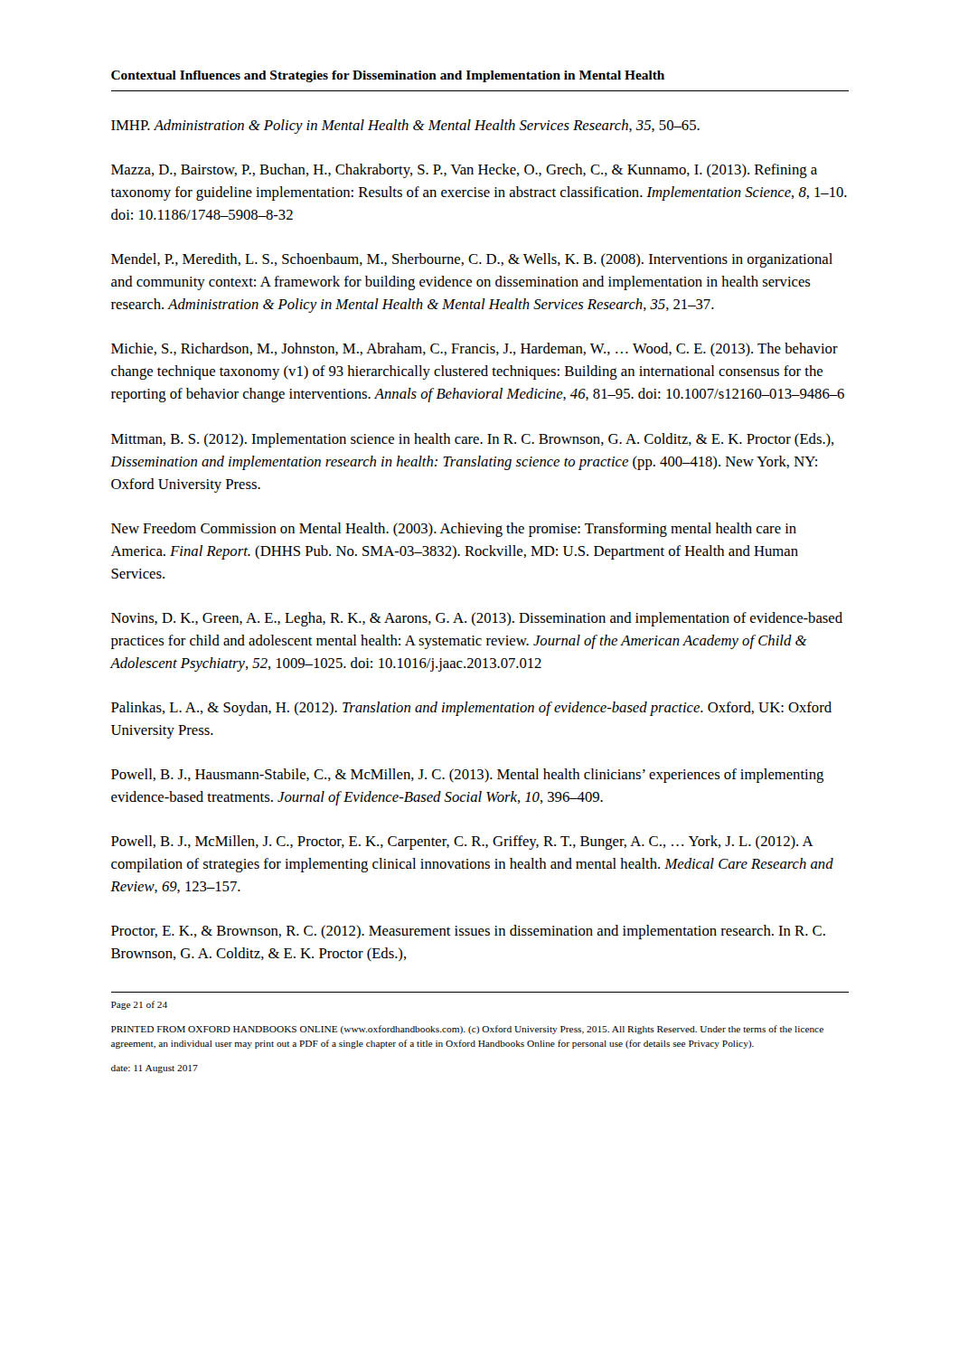Contextual Influences and Strategies for Dissemination and Implementation in Mental Health
IMHP. Administration & Policy in Mental Health & Mental Health Services Research, 35, 50–65.
Mazza, D., Bairstow, P., Buchan, H., Chakraborty, S. P., Van Hecke, O., Grech, C., & Kunnamo, I. (2013). Refining a taxonomy for guideline implementation: Results of an exercise in abstract classification. Implementation Science, 8, 1–10. doi: 10.1186/1748–5908–8-32
Mendel, P., Meredith, L. S., Schoenbaum, M., Sherbourne, C. D., & Wells, K. B. (2008). Interventions in organizational and community context: A framework for building evidence on dissemination and implementation in health services research. Administration & Policy in Mental Health & Mental Health Services Research, 35, 21–37.
Michie, S., Richardson, M., Johnston, M., Abraham, C., Francis, J., Hardeman, W., … Wood, C. E. (2013). The behavior change technique taxonomy (v1) of 93 hierarchically clustered techniques: Building an international consensus for the reporting of behavior change interventions. Annals of Behavioral Medicine, 46, 81–95. doi: 10.1007/s12160–013–9486–6
Mittman, B. S. (2012). Implementation science in health care. In R. C. Brownson, G. A. Colditz, & E. K. Proctor (Eds.), Dissemination and implementation research in health: Translating science to practice (pp. 400–418). New York, NY: Oxford University Press.
New Freedom Commission on Mental Health. (2003). Achieving the promise: Transforming mental health care in America. Final Report. (DHHS Pub. No. SMA-03–3832). Rockville, MD: U.S. Department of Health and Human Services.
Novins, D. K., Green, A. E., Legha, R. K., & Aarons, G. A. (2013). Dissemination and implementation of evidence-based practices for child and adolescent mental health: A systematic review. Journal of the American Academy of Child & Adolescent Psychiatry, 52, 1009–1025. doi: 10.1016/j.jaac.2013.07.012
Palinkas, L. A., & Soydan, H. (2012). Translation and implementation of evidence-based practice. Oxford, UK: Oxford University Press.
Powell, B. J., Hausmann-Stabile, C., & McMillen, J. C. (2013). Mental health clinicians’ experiences of implementing evidence-based treatments. Journal of Evidence-Based Social Work, 10, 396–409.
Powell, B. J., McMillen, J. C., Proctor, E. K., Carpenter, C. R., Griffey, R. T., Bunger, A. C., … York, J. L. (2012). A compilation of strategies for implementing clinical innovations in health and mental health. Medical Care Research and Review, 69, 123–157.
Proctor, E. K., & Brownson, R. C. (2012). Measurement issues in dissemination and implementation research. In R. C. Brownson, G. A. Colditz, & E. K. Proctor (Eds.),
Page 21 of 24
PRINTED FROM OXFORD HANDBOOKS ONLINE (www.oxfordhandbooks.com). (c) Oxford University Press, 2015. All Rights Reserved. Under the terms of the licence agreement, an individual user may print out a PDF of a single chapter of a title in Oxford Handbooks Online for personal use (for details see Privacy Policy).
date: 11 August 2017